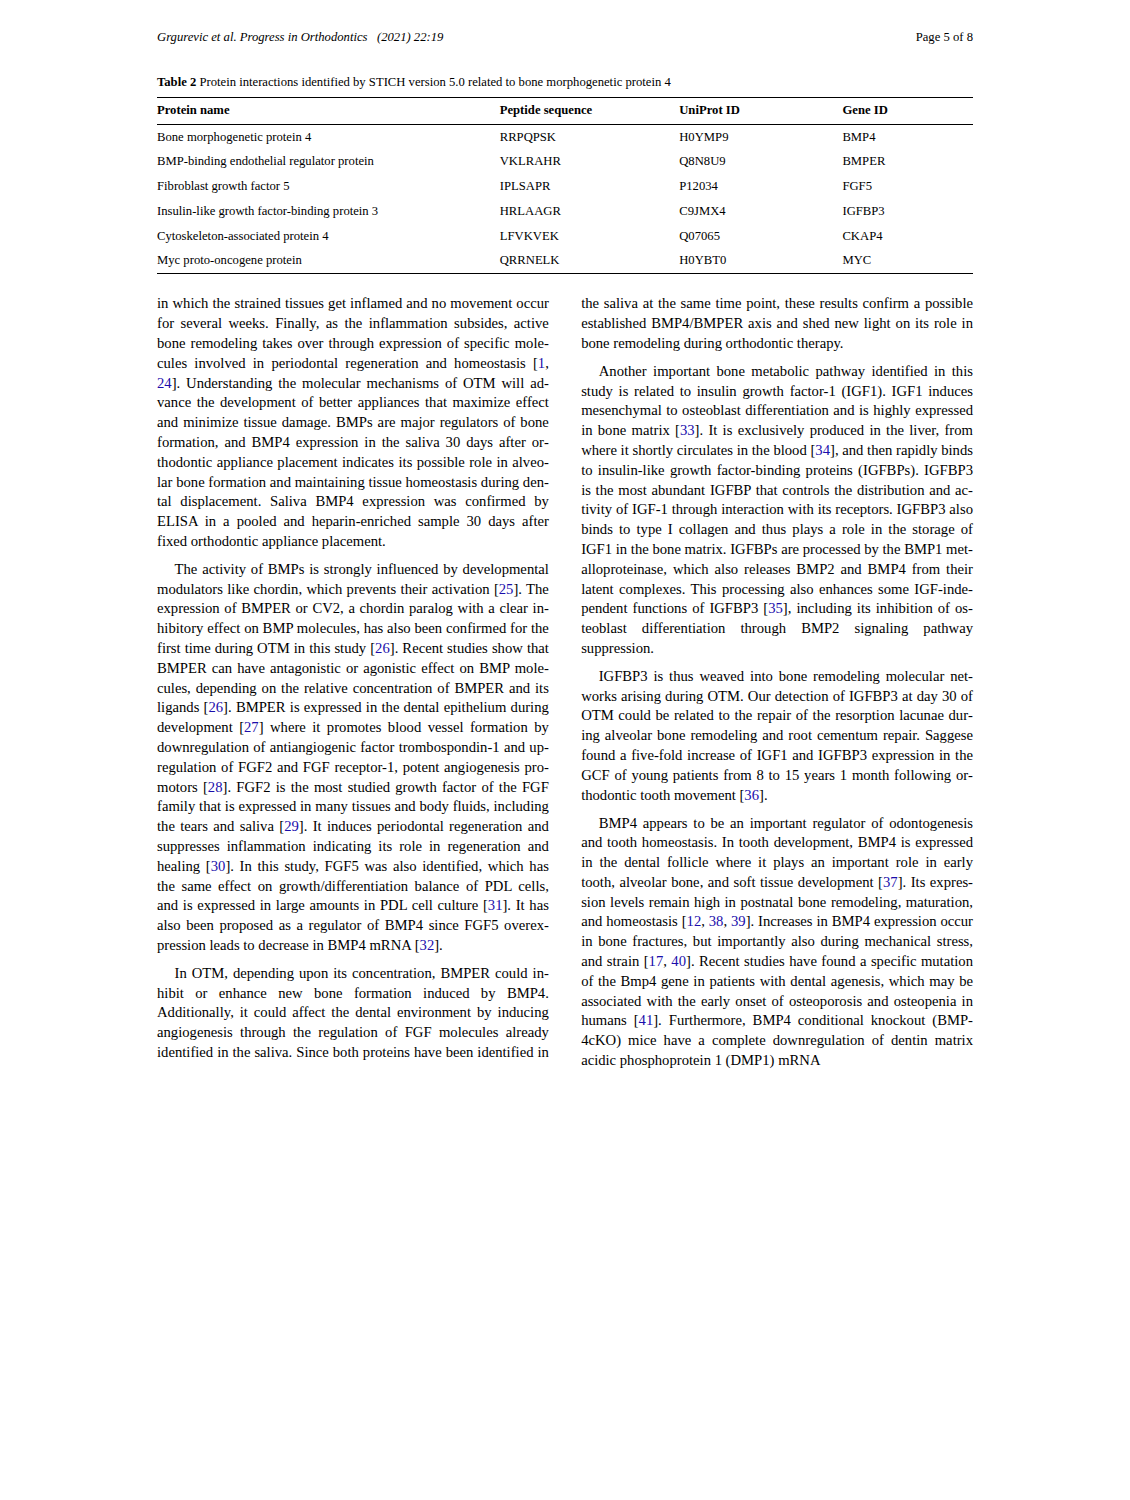Grgurevic et al. Progress in Orthodontics (2021) 22:19
Page 5 of 8
Table 2 Protein interactions identified by STICH version 5.0 related to bone morphogenetic protein 4
| Protein name | Peptide sequence | UniProt ID | Gene ID |
| --- | --- | --- | --- |
| Bone morphogenetic protein 4 | RRPQPSK | H0YMP9 | BMP4 |
| BMP-binding endothelial regulator protein | VKLRAHR | Q8N8U9 | BMPER |
| Fibroblast growth factor 5 | IPLSAPR | P12034 | FGF5 |
| Insulin-like growth factor-binding protein 3 | HRLAAGR | C9JMX4 | IGFBP3 |
| Cytoskeleton-associated protein 4 | LFVKVEK | Q07065 | CKAP4 |
| Myc proto-oncogene protein | QRRNELK | H0YBT0 | MYC |
in which the strained tissues get inflamed and no movement occur for several weeks. Finally, as the inflammation subsides, active bone remodeling takes over through expression of specific molecules involved in periodontal regeneration and homeostasis [1, 24]. Understanding the molecular mechanisms of OTM will advance the development of better appliances that maximize effect and minimize tissue damage. BMPs are major regulators of bone formation, and BMP4 expression in the saliva 30 days after orthodontic appliance placement indicates its possible role in alveolar bone formation and maintaining tissue homeostasis during dental displacement. Saliva BMP4 expression was confirmed by ELISA in a pooled and heparin-enriched sample 30 days after fixed orthodontic appliance placement.
The activity of BMPs is strongly influenced by developmental modulators like chordin, which prevents their activation [25]. The expression of BMPER or CV2, a chordin paralog with a clear inhibitory effect on BMP molecules, has also been confirmed for the first time during OTM in this study [26]. Recent studies show that BMPER can have antagonistic or agonistic effect on BMP molecules, depending on the relative concentration of BMPER and its ligands [26]. BMPER is expressed in the dental epithelium during development [27] where it promotes blood vessel formation by downregulation of antiangiogenic factor trombospondin-1 and upregulation of FGF2 and FGF receptor-1, potent angiogenesis promotors [28]. FGF2 is the most studied growth factor of the FGF family that is expressed in many tissues and body fluids, including the tears and saliva [29]. It induces periodontal regeneration and suppresses inflammation indicating its role in regeneration and healing [30]. In this study, FGF5 was also identified, which has the same effect on growth/differentiation balance of PDL cells, and is expressed in large amounts in PDL cell culture [31]. It has also been proposed as a regulator of BMP4 since FGF5 overexpression leads to decrease in BMP4 mRNA [32].
In OTM, depending upon its concentration, BMPER could inhibit or enhance new bone formation induced by BMP4. Additionally, it could affect the dental environment by inducing angiogenesis through the regulation of FGF molecules already identified in the saliva. Since both proteins have been identified in the saliva at the same time point, these results confirm a possible established BMP4/BMPER axis and shed new light on its role in bone remodeling during orthodontic therapy.
Another important bone metabolic pathway identified in this study is related to insulin growth factor-1 (IGF1). IGF1 induces mesenchymal to osteoblast differentiation and is highly expressed in bone matrix [33]. It is exclusively produced in the liver, from where it shortly circulates in the blood [34], and then rapidly binds to insulin-like growth factor-binding proteins (IGFBPs). IGFBP3 is the most abundant IGFBP that controls the distribution and activity of IGF-1 through interaction with its receptors. IGFBP3 also binds to type I collagen and thus plays a role in the storage of IGF1 in the bone matrix. IGFBPs are processed by the BMP1 metalloproteinase, which also releases BMP2 and BMP4 from their latent complexes. This processing also enhances some IGF-independent functions of IGFBP3 [35], including its inhibition of osteoblast differentiation through BMP2 signaling pathway suppression.
IGFBP3 is thus weaved into bone remodeling molecular networks arising during OTM. Our detection of IGFBP3 at day 30 of OTM could be related to the repair of the resorption lacunae during alveolar bone remodeling and root cementum repair. Saggese found a five-fold increase of IGF1 and IGFBP3 expression in the GCF of young patients from 8 to 15 years 1 month following orthodontic tooth movement [36].
BMP4 appears to be an important regulator of odontogenesis and tooth homeostasis. In tooth development, BMP4 is expressed in the dental follicle where it plays an important role in early tooth, alveolar bone, and soft tissue development [37]. Its expression levels remain high in postnatal bone remodeling, maturation, and homeostasis [12, 38, 39]. Increases in BMP4 expression occur in bone fractures, but importantly also during mechanical stress, and strain [17, 40]. Recent studies have found a specific mutation of the Bmp4 gene in patients with dental agenesis, which may be associated with the early onset of osteoporosis and osteopenia in humans [41]. Furthermore, BMP4 conditional knockout (BMP-4cKO) mice have a complete downregulation of dentin matrix acidic phosphoprotein 1 (DMP1) mRNA